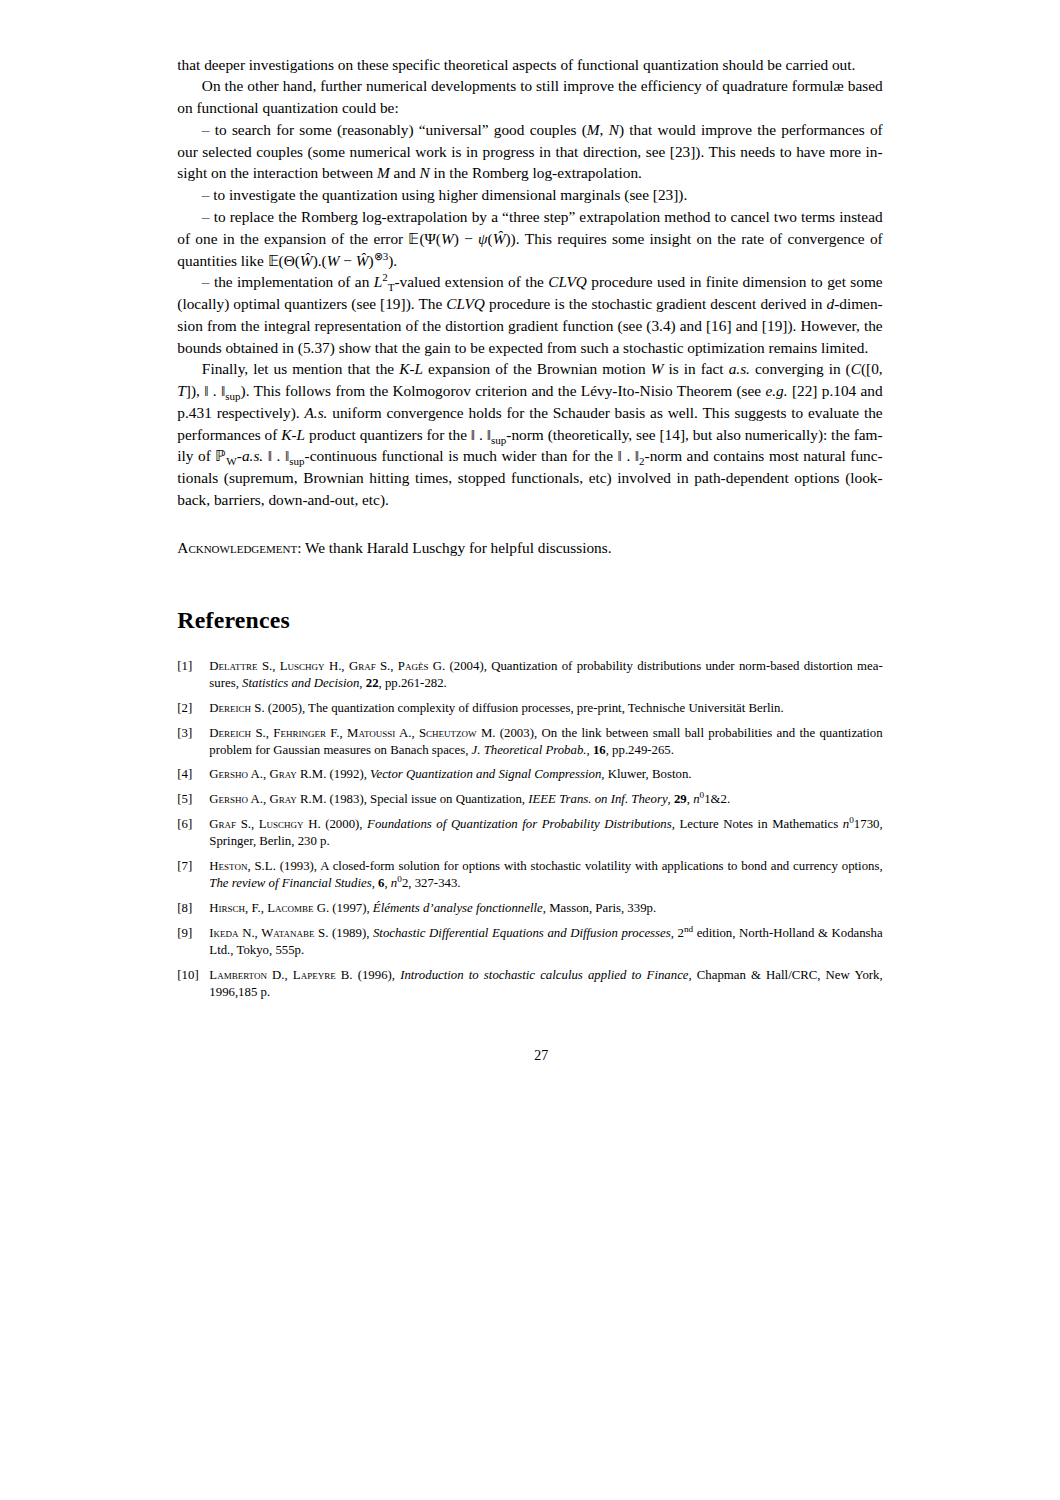that deeper investigations on these specific theoretical aspects of functional quantization should be carried out.
On the other hand, further numerical developments to still improve the efficiency of quadrature formulæ based on functional quantization could be:
– to search for some (reasonably) “universal” good couples (M, N) that would improve the performances of our selected couples (some numerical work is in progress in that direction, see [23]). This needs to have more insight on the interaction between M and N in the Romberg log-extrapolation.
– to investigate the quantization using higher dimensional marginals (see [23]).
– to replace the Romberg log-extrapolation by a “three step” extrapolation method to cancel two terms instead of one in the expansion of the error 𝔼(Ψ(W) − ψ(Ŵ)). This requires some insight on the rate of convergence of quantities like 𝔼(Θ(Ŵ).(W − Ŵ)⊗3).
– the implementation of an L 2 T-valued extension of the CLVQ procedure used in finite dimension to get some (locally) optimal quantizers (see [19]). The CLVQ procedure is the stochastic gradient descent derived in d-dimension from the integral representation of the distortion gradient function (see (3.4) and [16] and [19]). However, the bounds obtained in (5.37) show that the gain to be expected from such a stochastic optimization remains limited.
Finally, let us mention that the K-L expansion of the Brownian motion W is in fact a.s. converging in (C([0, T]), ‖ . ‖sup). This follows from the Kolmogorov criterion and the Lévy-Ito-Nisio Theorem (see e.g. [22] p.104 and p.431 respectively). A.s. uniform convergence holds for the Schauder basis as well. This suggests to evaluate the performances of K-L product quantizers for the ‖ . ‖sup-norm (theoretically, see [14], but also numerically): the family of ℙW-a.s. ‖ . ‖sup-continuous functional is much wider than for the ‖ . ‖2-norm and contains most natural functionals (supremum, Brownian hitting times, stopped functionals, etc) involved in path-dependent options (lookback, barriers, down-and-out, etc).
Acknowledgement: We thank Harald Luschgy for helpful discussions.
References
[1] Delattre S., Luschgy H., Graf S., Pagès G. (2004), Quantization of probability distributions under norm-based distortion measures, Statistics and Decision, 22, pp.261-282.
[2] Dereich S. (2005), The quantization complexity of diffusion processes, pre-print, Technische Universität Berlin.
[3] Dereich S., Fehringer F., Matoussi A., Scheutzow M. (2003), On the link between small ball probabilities and the quantization problem for Gaussian measures on Banach spaces, J. Theoretical Probab., 16, pp.249-265.
[4] Gersho A., Gray R.M. (1992), Vector Quantization and Signal Compression, Kluwer, Boston.
[5] Gersho A., Gray R.M. (1983), Special issue on Quantization, IEEE Trans. on Inf. Theory, 29, n 01&2.
[6] Graf S., Luschgy H. (2000), Foundations of Quantization for Probability Distributions, Lecture Notes in Mathematics n 01730, Springer, Berlin, 230 p.
[7] Heston, S.L. (1993), A closed-form solution for options with stochastic volatility with applications to bond and currency options, The review of Financial Studies, 6, n 02, 327-343.
[8] Hirsch, F., Lacombe G. (1997), Éléments d’analyse fonctionnelle, Masson, Paris, 339p.
[9] Ikeda N., Watanabe S. (1989), Stochastic Differential Equations and Diffusion processes, 2nd edition, North-Holland & Kodansha Ltd., Tokyo, 555p.
[10] Lamberton D., Lapeyre B. (1996), Introduction to stochastic calculus applied to Finance, Chapman & Hall/CRC, New York, 1996,185 p.
27